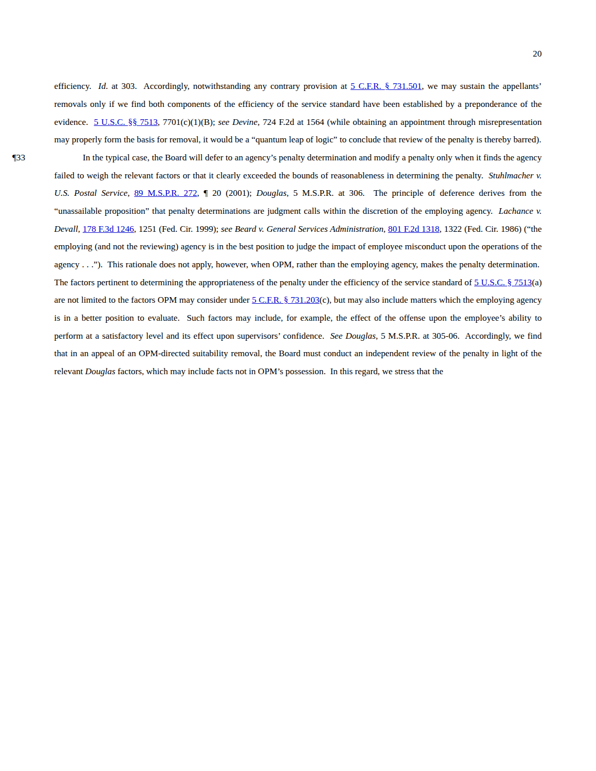20
efficiency. Id. at 303. Accordingly, notwithstanding any contrary provision at 5 C.F.R. § 731.501, we may sustain the appellants’ removals only if we find both components of the efficiency of the service standard have been established by a preponderance of the evidence. 5 U.S.C. §§ 7513, 7701(c)(1)(B); see Devine, 724 F.2d at 1564 (while obtaining an appointment through misrepresentation may properly form the basis for removal, it would be a “quantum leap of logic” to conclude that review of the penalty is thereby barred).
¶33
In the typical case, the Board will defer to an agency’s penalty determination and modify a penalty only when it finds the agency failed to weigh the relevant factors or that it clearly exceeded the bounds of reasonableness in determining the penalty. Stuhlmacher v. U.S. Postal Service, 89 M.S.P.R. 272, ¶ 20 (2001); Douglas, 5 M.S.P.R. at 306. The principle of deference derives from the “unassailable proposition” that penalty determinations are judgment calls within the discretion of the employing agency. Lachance v. Devall, 178 F.3d 1246, 1251 (Fed. Cir. 1999); see Beard v. General Services Administration, 801 F.2d 1318, 1322 (Fed. Cir. 1986) (“the employing (and not the reviewing) agency is in the best position to judge the impact of employee misconduct upon the operations of the agency . . .”). This rationale does not apply, however, when OPM, rather than the employing agency, makes the penalty determination. The factors pertinent to determining the appropriateness of the penalty under the efficiency of the service standard of 5 U.S.C. § 7513(a) are not limited to the factors OPM may consider under 5 C.F.R. § 731.203(c), but may also include matters which the employing agency is in a better position to evaluate. Such factors may include, for example, the effect of the offense upon the employee’s ability to perform at a satisfactory level and its effect upon supervisors’ confidence. See Douglas, 5 M.S.P.R. at 305-06. Accordingly, we find that in an appeal of an OPM-directed suitability removal, the Board must conduct an independent review of the penalty in light of the relevant Douglas factors, which may include facts not in OPM’s possession. In this regard, we stress that the